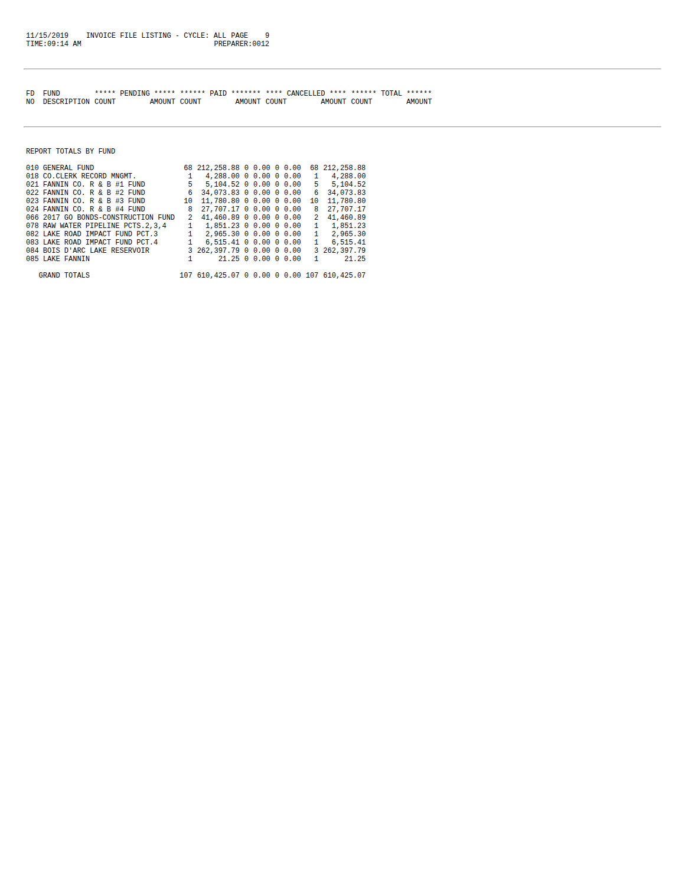| 11/15/2019 | INVOICE FILE LISTING - CYCLE: ALL | PAGE 9 |
| TIME:09:14 AM | PREPARER:0012 |
| FD FUND | ***** PENDING ***** | ****** PAID ******* | **** CANCELLED **** | ****** TOTAL ****** |
| NO DESCRIPTION | COUNT | AMOUNT | COUNT | AMOUNT | COUNT | AMOUNT | COUNT | AMOUNT |
| REPORT TOTALS BY FUND |
| 010 GENERAL FUND | 68 | 212,258.88 | 0 | 0.00 | 0 | 0.00 | 68 | 212,258.88 |
| 018 CO.CLERK RECORD MNGMT. | 1 | 4,288.00 | 0 | 0.00 | 0 | 0.00 | 1 | 4,288.00 |
| 021 FANNIN CO. R & B #1 FUND | 5 | 5,104.52 | 0 | 0.00 | 0 | 0.00 | 5 | 5,104.52 |
| 022 FANNIN CO. R & B #2 FUND | 6 | 34,073.83 | 0 | 0.00 | 0 | 0.00 | 6 | 34,073.83 |
| 023 FANNIN CO. R & B #3 FUND | 10 | 11,780.80 | 0 | 0.00 | 0 | 0.00 | 10 | 11,780.80 |
| 024 FANNIN CO. R & B #4 FUND | 8 | 27,707.17 | 0 | 0.00 | 0 | 0.00 | 8 | 27,707.17 |
| 066 2017 GO BONDS-CONSTRUCTION FUND | 2 | 41,460.89 | 0 | 0.00 | 0 | 0.00 | 2 | 41,460.89 |
| 078 RAW WATER PIPELINE PCTS.2,3,4 | 1 | 1,851.23 | 0 | 0.00 | 0 | 0.00 | 1 | 1,851.23 |
| 082 LAKE ROAD IMPACT FUND PCT.3 | 1 | 2,965.30 | 0 | 0.00 | 0 | 0.00 | 1 | 2,965.30 |
| 083 LAKE ROAD IMPACT FUND PCT.4 | 1 | 6,515.41 | 0 | 0.00 | 0 | 0.00 | 1 | 6,515.41 |
| 084 BOIS D'ARC LAKE RESERVOIR | 3 | 262,397.79 | 0 | 0.00 | 0 | 0.00 | 3 | 262,397.79 |
| 085 LAKE FANNIN | 1 | 21.25 | 0 | 0.00 | 0 | 0.00 | 1 | 21.25 |
| GRAND TOTALS | 107 | 610,425.07 | 0 | 0.00 | 0 | 0.00 | 107 | 610,425.07 |